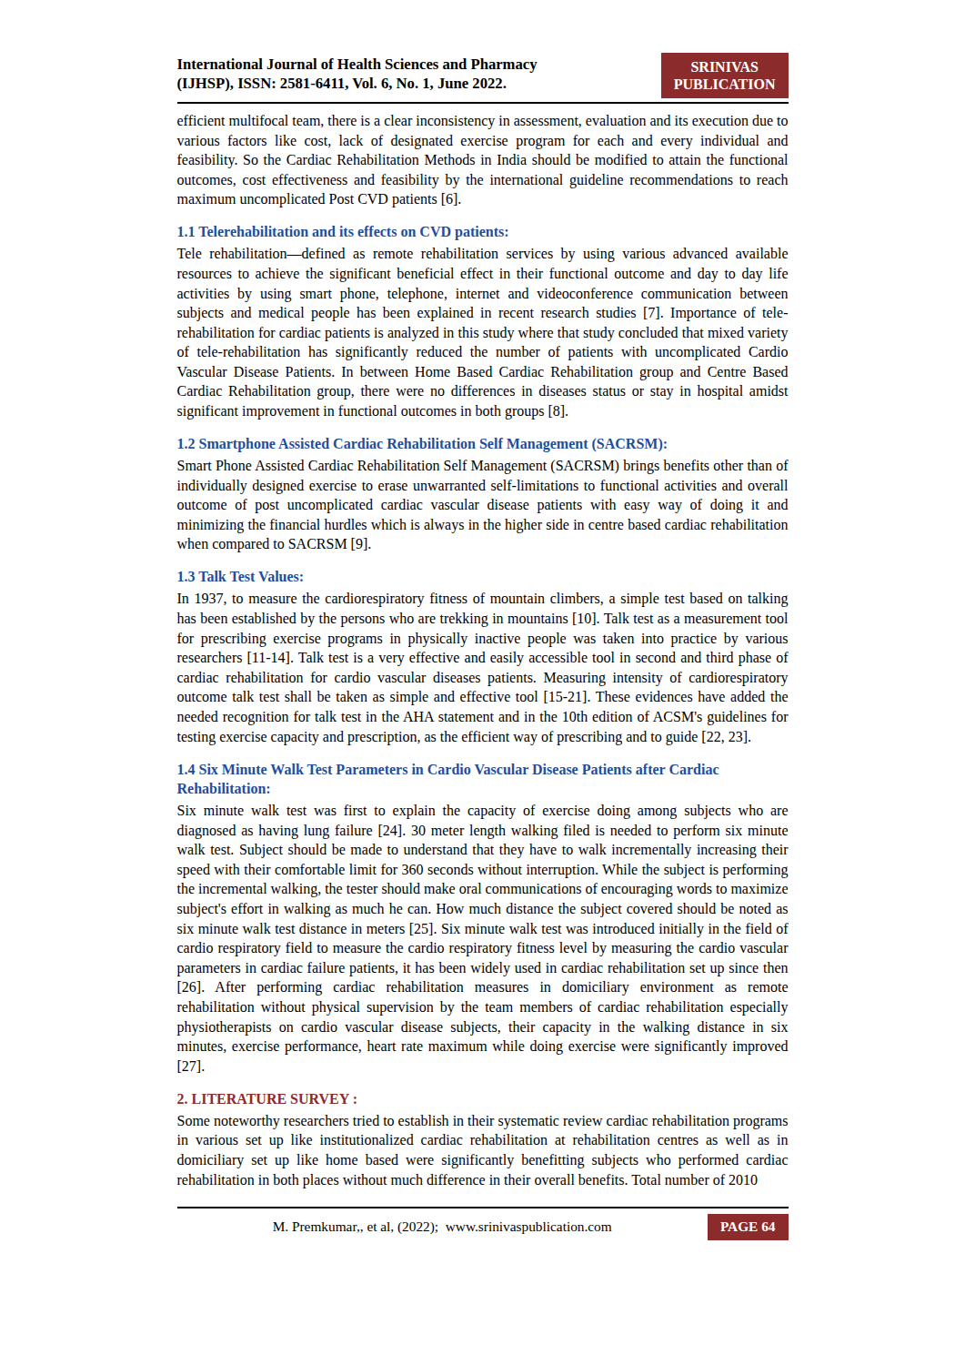International Journal of Health Sciences and Pharmacy
(IJHSP), ISSN: 2581-6411, Vol. 6, No. 1, June 2022.
SRINIVAS
PUBLICATION
efficient multifocal team, there is a clear inconsistency in assessment, evaluation and its execution due to various factors like cost, lack of designated exercise program for each and every individual and feasibility. So the Cardiac Rehabilitation Methods in India should be modified to attain the functional outcomes, cost effectiveness and feasibility by the international guideline recommendations to reach maximum uncomplicated Post CVD patients [6].
1.1 Telerehabilitation and its effects on CVD patients:
Tele rehabilitation—defined as remote rehabilitation services by using various advanced available resources to achieve the significant beneficial effect in their functional outcome and day to day life activities by using smart phone, telephone, internet and videoconference communication between subjects and medical people has been explained in recent research studies [7]. Importance of tele-rehabilitation for cardiac patients is analyzed in this study where that study concluded that mixed variety of tele-rehabilitation has significantly reduced the number of patients with uncomplicated Cardio Vascular Disease Patients. In between Home Based Cardiac Rehabilitation group and Centre Based Cardiac Rehabilitation group, there were no differences in diseases status or stay in hospital amidst significant improvement in functional outcomes in both groups [8].
1.2 Smartphone Assisted Cardiac Rehabilitation Self Management (SACRSM):
Smart Phone Assisted Cardiac Rehabilitation Self Management (SACRSM) brings benefits other than of individually designed exercise to erase unwarranted self-limitations to functional activities and overall outcome of post uncomplicated cardiac vascular disease patients with easy way of doing it and minimizing the financial hurdles which is always in the higher side in centre based cardiac rehabilitation when compared to SACRSM [9].
1.3 Talk Test Values:
In 1937, to measure the cardiorespiratory fitness of mountain climbers, a simple test based on talking has been established by the persons who are trekking in mountains [10]. Talk test as a measurement tool for prescribing exercise programs in physically inactive people was taken into practice by various researchers [11-14]. Talk test is a very effective and easily accessible tool in second and third phase of cardiac rehabilitation for cardio vascular diseases patients. Measuring intensity of cardiorespiratory outcome talk test shall be taken as simple and effective tool [15-21]. These evidences have added the needed recognition for talk test in the AHA statement and in the 10th edition of ACSM's guidelines for testing exercise capacity and prescription, as the efficient way of prescribing and to guide [22, 23].
1.4 Six Minute Walk Test Parameters in Cardio Vascular Disease Patients after Cardiac Rehabilitation:
Six minute walk test was first to explain the capacity of exercise doing among subjects who are diagnosed as having lung failure [24]. 30 meter length walking filed is needed to perform six minute walk test. Subject should be made to understand that they have to walk incrementally increasing their speed with their comfortable limit for 360 seconds without interruption. While the subject is performing the incremental walking, the tester should make oral communications of encouraging words to maximize subject's effort in walking as much he can. How much distance the subject covered should be noted as six minute walk test distance in meters [25]. Six minute walk test was introduced initially in the field of cardio respiratory field to measure the cardio respiratory fitness level by measuring the cardio vascular parameters in cardiac failure patients, it has been widely used in cardiac rehabilitation set up since then [26]. After performing cardiac rehabilitation measures in domiciliary environment as remote rehabilitation without physical supervision by the team members of cardiac rehabilitation especially physiotherapists on cardio vascular disease subjects, their capacity in the walking distance in six minutes, exercise performance, heart rate maximum while doing exercise were significantly improved [27].
2. LITERATURE SURVEY :
Some noteworthy researchers tried to establish in their systematic review cardiac rehabilitation programs in various set up like institutionalized cardiac rehabilitation at rehabilitation centres as well as in domiciliary set up like home based were significantly benefitting subjects who performed cardiac rehabilitation in both places without much difference in their overall benefits. Total number of 2010
M. Premkumar,, et al, (2022); www.srinivaspublication.com
PAGE 64